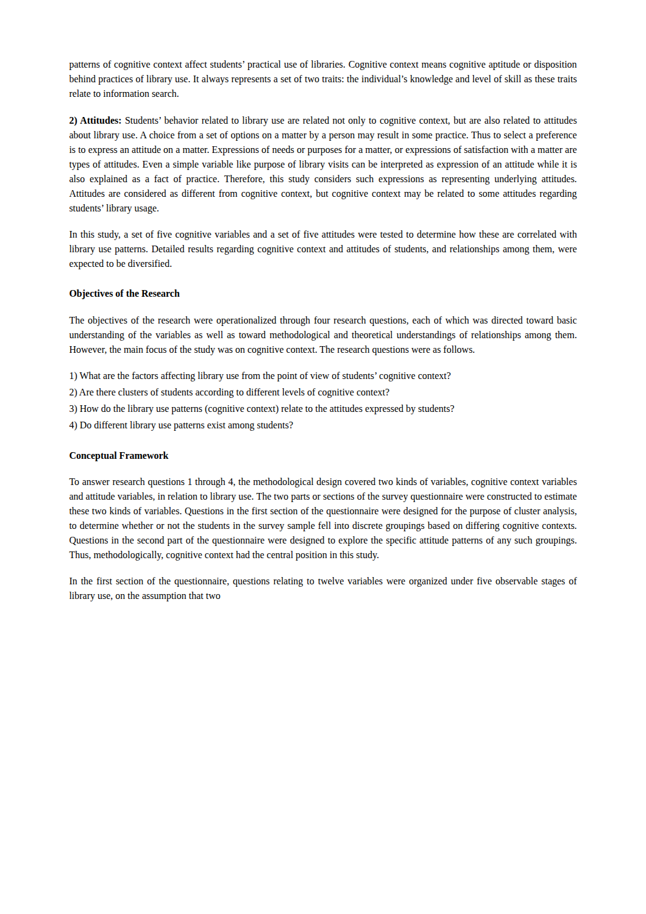patterns of cognitive context affect students’ practical use of libraries. Cognitive context means cognitive aptitude or disposition behind practices of library use. It always represents a set of two traits: the individual’s knowledge and level of skill as these traits relate to information search.
2) Attitudes: Students’ behavior related to library use are related not only to cognitive context, but are also related to attitudes about library use. A choice from a set of options on a matter by a person may result in some practice. Thus to select a preference is to express an attitude on a matter. Expressions of needs or purposes for a matter, or expressions of satisfaction with a matter are types of attitudes. Even a simple variable like purpose of library visits can be interpreted as expression of an attitude while it is also explained as a fact of practice. Therefore, this study considers such expressions as representing underlying attitudes. Attitudes are considered as different from cognitive context, but cognitive context may be related to some attitudes regarding students’ library usage.
In this study, a set of five cognitive variables and a set of five attitudes were tested to determine how these are correlated with library use patterns. Detailed results regarding cognitive context and attitudes of students, and relationships among them, were expected to be diversified.
Objectives of the Research
The objectives of the research were operationalized through four research questions, each of which was directed toward basic understanding of the variables as well as toward methodological and theoretical understandings of relationships among them. However, the main focus of the study was on cognitive context. The research questions were as follows.
1) What are the factors affecting library use from the point of view of students’ cognitive context?
2) Are there clusters of students according to different levels of cognitive context?
3) How do the library use patterns (cognitive context) relate to the attitudes expressed by students?
4) Do different library use patterns exist among students?
Conceptual Framework
To answer research questions 1 through 4, the methodological design covered two kinds of variables, cognitive context variables and attitude variables, in relation to library use. The two parts or sections of the survey questionnaire were constructed to estimate these two kinds of variables. Questions in the first section of the questionnaire were designed for the purpose of cluster analysis, to determine whether or not the students in the survey sample fell into discrete groupings based on differing cognitive contexts. Questions in the second part of the questionnaire were designed to explore the specific attitude patterns of any such groupings. Thus, methodologically, cognitive context had the central position in this study.
In the first section of the questionnaire, questions relating to twelve variables were organized under five observable stages of library use, on the assumption that two